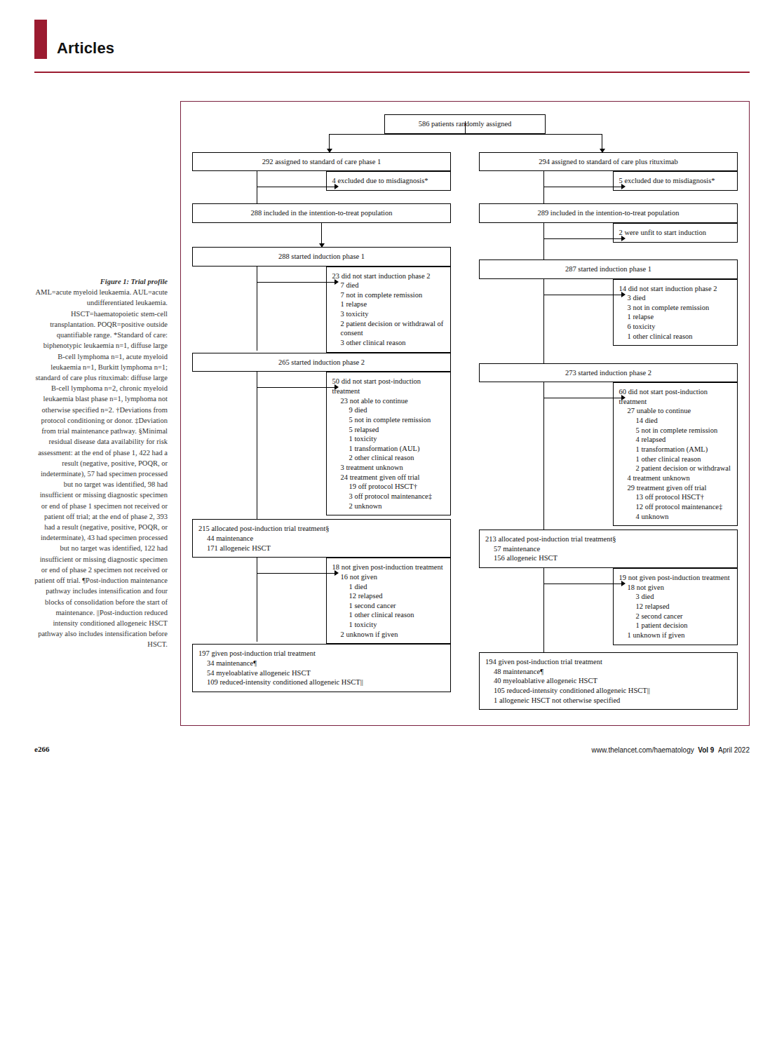Articles
Figure 1: Trial profile
AML=acute myeloid leukaemia. AUL=acute undifferentiated leukaemia. HSCT=haematopoietic stem-cell transplantation. POQR=positive outside quantifiable range. *Standard of care: biphenotypic leukaemia n=1, diffuse large B-cell lymphoma n=1, acute myeloid leukaemia n=1, Burkitt lymphoma n=1; standard of care plus rituximab: diffuse large B-cell lymphoma n=2, chronic myeloid leukaemia blast phase n=1, lymphoma not otherwise specified n=2. †Deviations from protocol conditioning or donor. ‡Deviation from trial maintenance pathway. §Minimal residual disease data availability for risk assessment: at the end of phase 1, 422 had a result (negative, positive, POQR, or indeterminate), 57 had specimen processed but no target was identified, 98 had insufficient or missing diagnostic specimen or end of phase 1 specimen not received or patient off trial; at the end of phase 2, 393 had a result (negative, positive, POQR, or indeterminate), 43 had specimen processed but no target was identified, 122 had insufficient or missing diagnostic specimen or end of phase 2 specimen not received or patient off trial. ¶Post-induction maintenance pathway includes intensification and four blocks of consolidation before the start of maintenance. ||Post-induction reduced intensity conditioned allogeneic HSCT pathway also includes intensification before HSCT.
586 patients randomly assigned
292 assigned to standard of care phase 1
4 excluded due to misdiagnosis*
288 included in the intention-to-treat population
288 started induction phase 1
23 did not start induction phase 2
7 died
7 not in complete remission
1 relapse
3 toxicity
2 patient decision or withdrawal of consent
3 other clinical reason
265 started induction phase 2
50 did not start post-induction treatment
23 not able to continue
9 died
5 not in complete remission
5 relapsed
1 toxicity
1 transformation (AUL)
2 other clinical reason
3 treatment unknown
24 treatment given off trial
19 off protocol HSCT†
3 off protocol maintenance‡
2 unknown
215 allocated post-induction trial treatment§
44 maintenance
171 allogeneic HSCT
18 not given post-induction treatment
16 not given
1 died
12 relapsed
1 second cancer
1 other clinical reason
1 toxicity
2 unknown if given
197 given post-induction trial treatment
34 maintenance¶
54 myeloablative allogeneic HSCT
109 reduced-intensity conditioned allogeneic HSCT||
294 assigned to standard of care plus rituximab
5 excluded due to misdiagnosis*
289 included in the intention-to-treat population
2 were unfit to start induction
287 started induction phase 1
14 did not start induction phase 2
3 died
3 not in complete remission
1 relapse
6 toxicity
1 other clinical reason
273 started induction phase 2
60 did not start post-induction treatment
27 unable to continue
14 died
5 not in complete remission
4 relapsed
1 transformation (AML)
1 other clinical reason
2 patient decision or withdrawal
4 treatment unknown
29 treatment given off trial
13 off protocol HSCT†
12 off protocol maintenance‡
4 unknown
213 allocated post-induction trial treatment§
57 maintenance
156 allogeneic HSCT
19 not given post-induction treatment
18 not given
3 died
12 relapsed
2 second cancer
1 patient decision
1 unknown if given
194 given post-induction trial treatment
48 maintenance¶
40 myeloablative allogeneic HSCT
105 reduced-intensity conditioned allogeneic HSCT||
1 allogeneic HSCT not otherwise specified
e266
www.thelancet.com/haematology Vol 9 April 2022